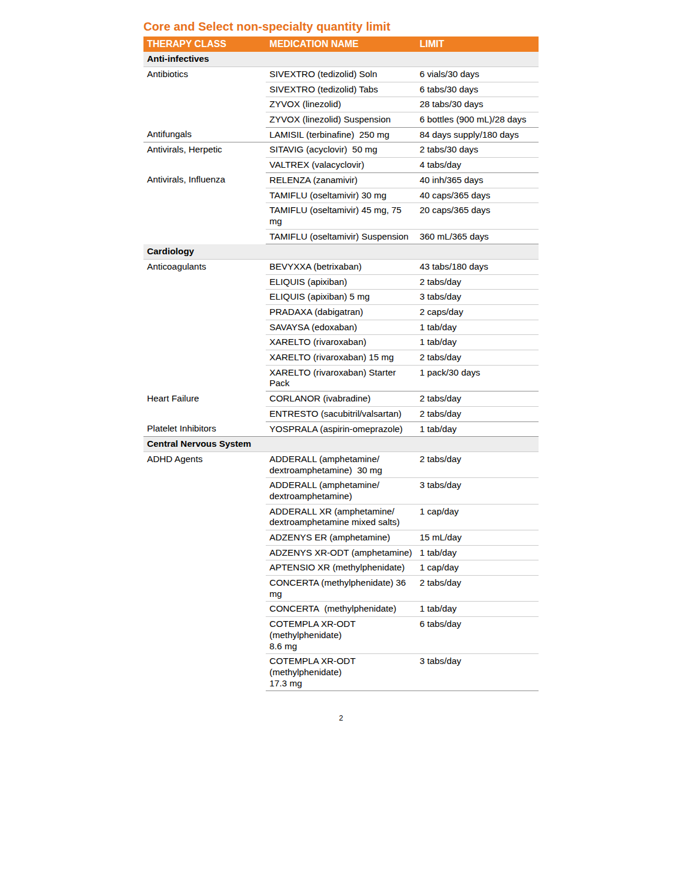Core and Select non-specialty quantity limit
| THERAPY CLASS | MEDICATION NAME | LIMIT |
| --- | --- | --- |
| Anti-infectives |
| Antibiotics | SIVEXTRO (tedizolid) Soln | 6 vials/30 days |
| SIVEXTRO (tedizolid) Tabs | 6 tabs/30 days |
| ZYVOX (linezolid) | 28 tabs/30 days |
| ZYVOX (linezolid) Suspension | 6 bottles (900 mL)/28 days |
| Antifungals | LAMISIL (terbinafine) 250 mg | 84 days supply/180 days |
| Antivirals, Herpetic | SITAVIG (acyclovir) 50 mg | 2 tabs/30 days |
| VALTREX (valacyclovir) | 4 tabs/day |
| Antivirals, Influenza | RELENZA (zanamivir) | 40 inh/365 days |
| TAMIFLU (oseltamivir) 30 mg | 40 caps/365 days |
| TAMIFLU (oseltamivir) 45 mg, 75 mg | 20 caps/365 days |
| TAMIFLU (oseltamivir) Suspension | 360 mL/365 days |
| Cardiology |
| Anticoagulants | BEVYXXA (betrixaban) | 43 tabs/180 days |
| ELIQUIS (apixiban) | 2 tabs/day |
| ELIQUIS (apixiban) 5 mg | 3 tabs/day |
| PRADAXA (dabigatran) | 2 caps/day |
| SAVAYSA (edoxaban) | 1 tab/day |
| XARELTO (rivaroxaban) | 1 tab/day |
| XARELTO (rivaroxaban) 15 mg | 2 tabs/day |
| XARELTO (rivaroxaban) Starter Pack | 1 pack/30 days |
| Heart Failure | CORLANOR (ivabradine) | 2 tabs/day |
| ENTRESTO (sacubitril/valsartan) | 2 tabs/day |
| Platelet Inhibitors | YOSPRALA (aspirin-omeprazole) | 1 tab/day |
| Central Nervous System |
| ADHD Agents | ADDERALL (amphetamine/ dextroamphetamine) 30 mg | 2 tabs/day |
| ADDERALL (amphetamine/ dextroamphetamine) | 3 tabs/day |
| ADDERALL XR (amphetamine/ dextroamphetamine mixed salts) | 1 cap/day |
| ADZENYS ER (amphetamine) | 15 mL/day |
| ADZENYS XR-ODT (amphetamine) | 1 tab/day |
| APTENSIO XR (methylphenidate) | 1 cap/day |
| CONCERTA (methylphenidate) 36 mg | 2 tabs/day |
| CONCERTA (methylphenidate) | 1 tab/day |
| COTEMPLA XR-ODT (methylphenidate) 8.6 mg | 6 tabs/day |
| COTEMPLA XR-ODT (methylphenidate) 17.3 mg | 3 tabs/day |
2